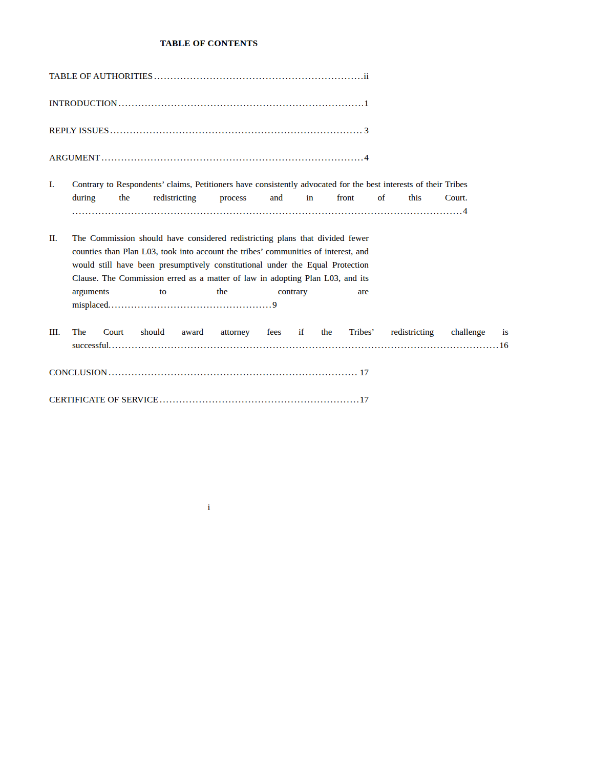TABLE OF CONTENTS
TABLE OF AUTHORITIES .................................................................................................. ii
INTRODUCTION ............................................................................................................................. 1
REPLY ISSUES ................................................................................................................................ 3
ARGUMENT .................................................................................................................................... 4
I.
Contrary to Respondents’ claims, Petitioners have consistently advocated for the best interests of their Tribes during the redistricting process and in front of this Court. ....................................................................................................................... 4
II.
The Commission should have considered redistricting plans that divided fewer counties than Plan L03, took into account the tribes’ communities of interest, and would still have been presumptively constitutional under the Equal Protection Clause. The Commission erred as a matter of law in adopting Plan L03, and its arguments to the contrary are misplaced.................................................. 9
III.
The Court should award attorney fees if the Tribes’ redistricting challenge is successful....................................................................................................................... 16
CONCLUSION ............................................................................................................................. 17
CERTIFICATE OF SERVICE .................................................................................................... 17
i